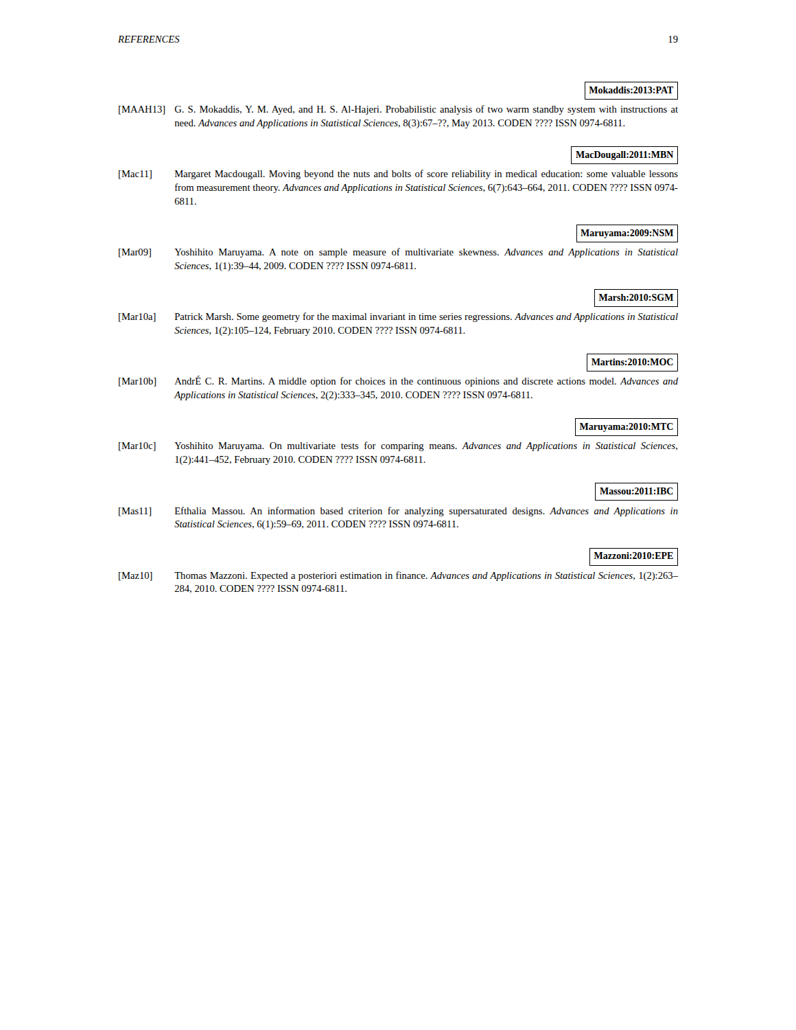REFERENCES 19
Mokaddis:2013:PAT
[MAAH13]
G. S. Mokaddis, Y. M. Ayed, and H. S. Al-Hajeri. Probabilistic analysis of two warm standby system with instructions at need. Advances and Applications in Statistical Sciences, 8(3):67–??, May 2013. CODEN ???? ISSN 0974-6811.
MacDougall:2011:MBN
[Mac11]
Margaret Macdougall. Moving beyond the nuts and bolts of score reliability in medical education: some valuable lessons from measurement theory. Advances and Applications in Statistical Sciences, 6(7):643–664, 2011. CODEN ???? ISSN 0974-6811.
Maruyama:2009:NSM
[Mar09]
Yoshihito Maruyama. A note on sample measure of multivariate skewness. Advances and Applications in Statistical Sciences, 1(1):39–44, 2009. CODEN ???? ISSN 0974-6811.
Marsh:2010:SGM
[Mar10a]
Patrick Marsh. Some geometry for the maximal invariant in time series regressions. Advances and Applications in Statistical Sciences, 1(2):105–124, February 2010. CODEN ???? ISSN 0974-6811.
Martins:2010:MOC
[Mar10b]
AndrÉ C. R. Martins. A middle option for choices in the continuous opinions and discrete actions model. Advances and Applications in Statistical Sciences, 2(2):333–345, 2010. CODEN ???? ISSN 0974-6811.
Maruyama:2010:MTC
[Mar10c]
Yoshihito Maruyama. On multivariate tests for comparing means. Advances and Applications in Statistical Sciences, 1(2):441–452, February 2010. CODEN ???? ISSN 0974-6811.
Massou:2011:IBC
[Mas11]
Efthalia Massou. An information based criterion for analyzing supersaturated designs. Advances and Applications in Statistical Sciences, 6(1):59–69, 2011. CODEN ???? ISSN 0974-6811.
Mazzoni:2010:EPE
[Maz10]
Thomas Mazzoni. Expected a posteriori estimation in finance. Advances and Applications in Statistical Sciences, 1(2):263–284, 2010. CODEN ???? ISSN 0974-6811.